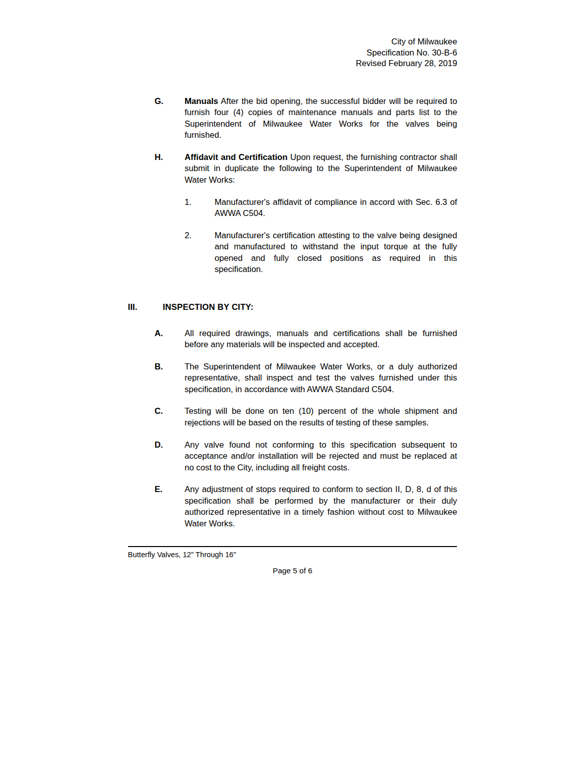City of Milwaukee
Specification No. 30-B-6
Revised February 28, 2019
G.
Manuals After the bid opening, the successful bidder will be required to furnish four (4) copies of maintenance manuals and parts list to the Superintendent of Milwaukee Water Works for the valves being furnished.
H.
Affidavit and Certification Upon request, the furnishing contractor shall submit in duplicate the following to the Superintendent of Milwaukee Water Works:
1.
Manufacturer's affidavit of compliance in accord with Sec. 6.3 of AWWA C504.
2.
Manufacturer's certification attesting to the valve being designed and manufactured to withstand the input torque at the fully opened and fully closed positions as required in this specification.
III.
INSPECTION BY CITY:
A.
All required drawings, manuals and certifications shall be furnished before any materials will be inspected and accepted.
B.
The Superintendent of Milwaukee Water Works, or a duly authorized representative, shall inspect and test the valves furnished under this specification, in accordance with AWWA Standard C504.
C.
Testing will be done on ten (10) percent of the whole shipment and rejections will be based on the results of testing of these samples.
D.
Any valve found not conforming to this specification subsequent to acceptance and/or installation will be rejected and must be replaced at no cost to the City, including all freight costs.
E.
Any adjustment of stops required to conform to section II, D, 8, d of this specification shall be performed by the manufacturer or their duly authorized representative in a timely fashion without cost to Milwaukee Water Works.
Butterfly Valves, 12" Through 16"
Page 5 of 6